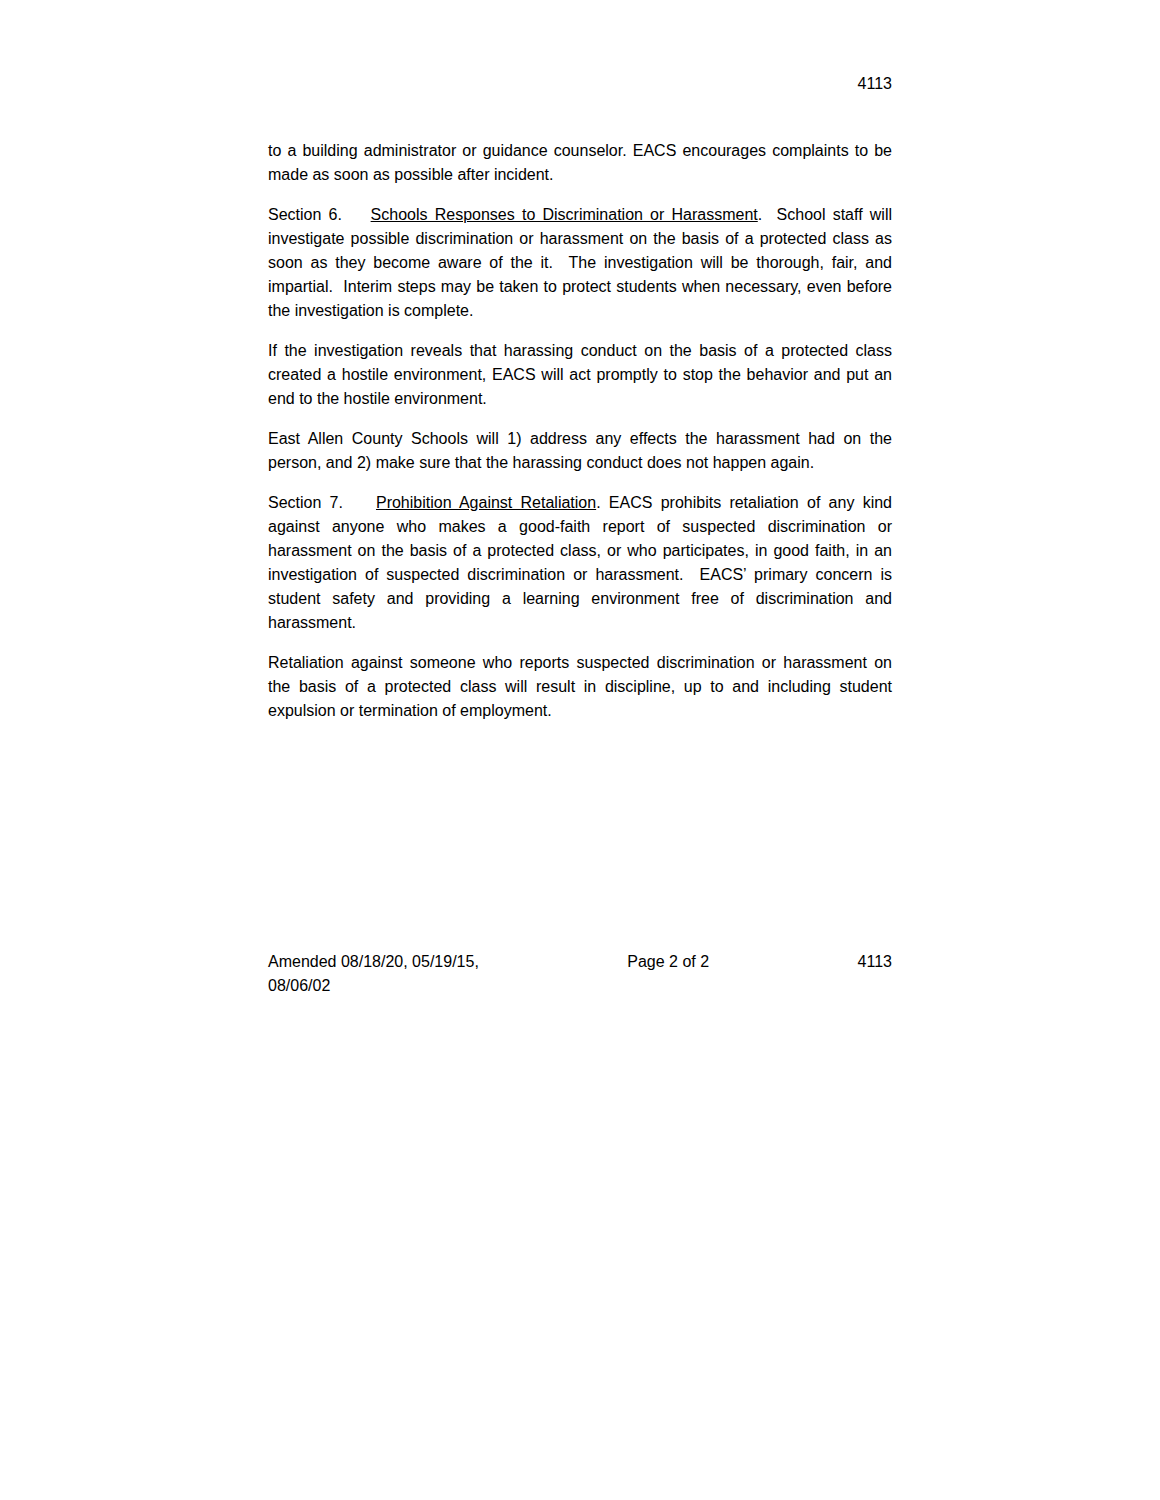4113
to a building administrator or guidance counselor. EACS encourages complaints to be made as soon as possible after incident.
Section 6. Schools Responses to Discrimination or Harassment. School staff will investigate possible discrimination or harassment on the basis of a protected class as soon as they become aware of the it. The investigation will be thorough, fair, and impartial. Interim steps may be taken to protect students when necessary, even before the investigation is complete.
If the investigation reveals that harassing conduct on the basis of a protected class created a hostile environment, EACS will act promptly to stop the behavior and put an end to the hostile environment.
East Allen County Schools will 1) address any effects the harassment had on the person, and 2) make sure that the harassing conduct does not happen again.
Section 7. Prohibition Against Retaliation. EACS prohibits retaliation of any kind against anyone who makes a good-faith report of suspected discrimination or harassment on the basis of a protected class, or who participates, in good faith, in an investigation of suspected discrimination or harassment. EACS’ primary concern is student safety and providing a learning environment free of discrimination and harassment.
Retaliation against someone who reports suspected discrimination or harassment on the basis of a protected class will result in discipline, up to and including student expulsion or termination of employment.
Amended 08/18/20, 05/19/15, 08/06/02
Page 2 of 2
4113